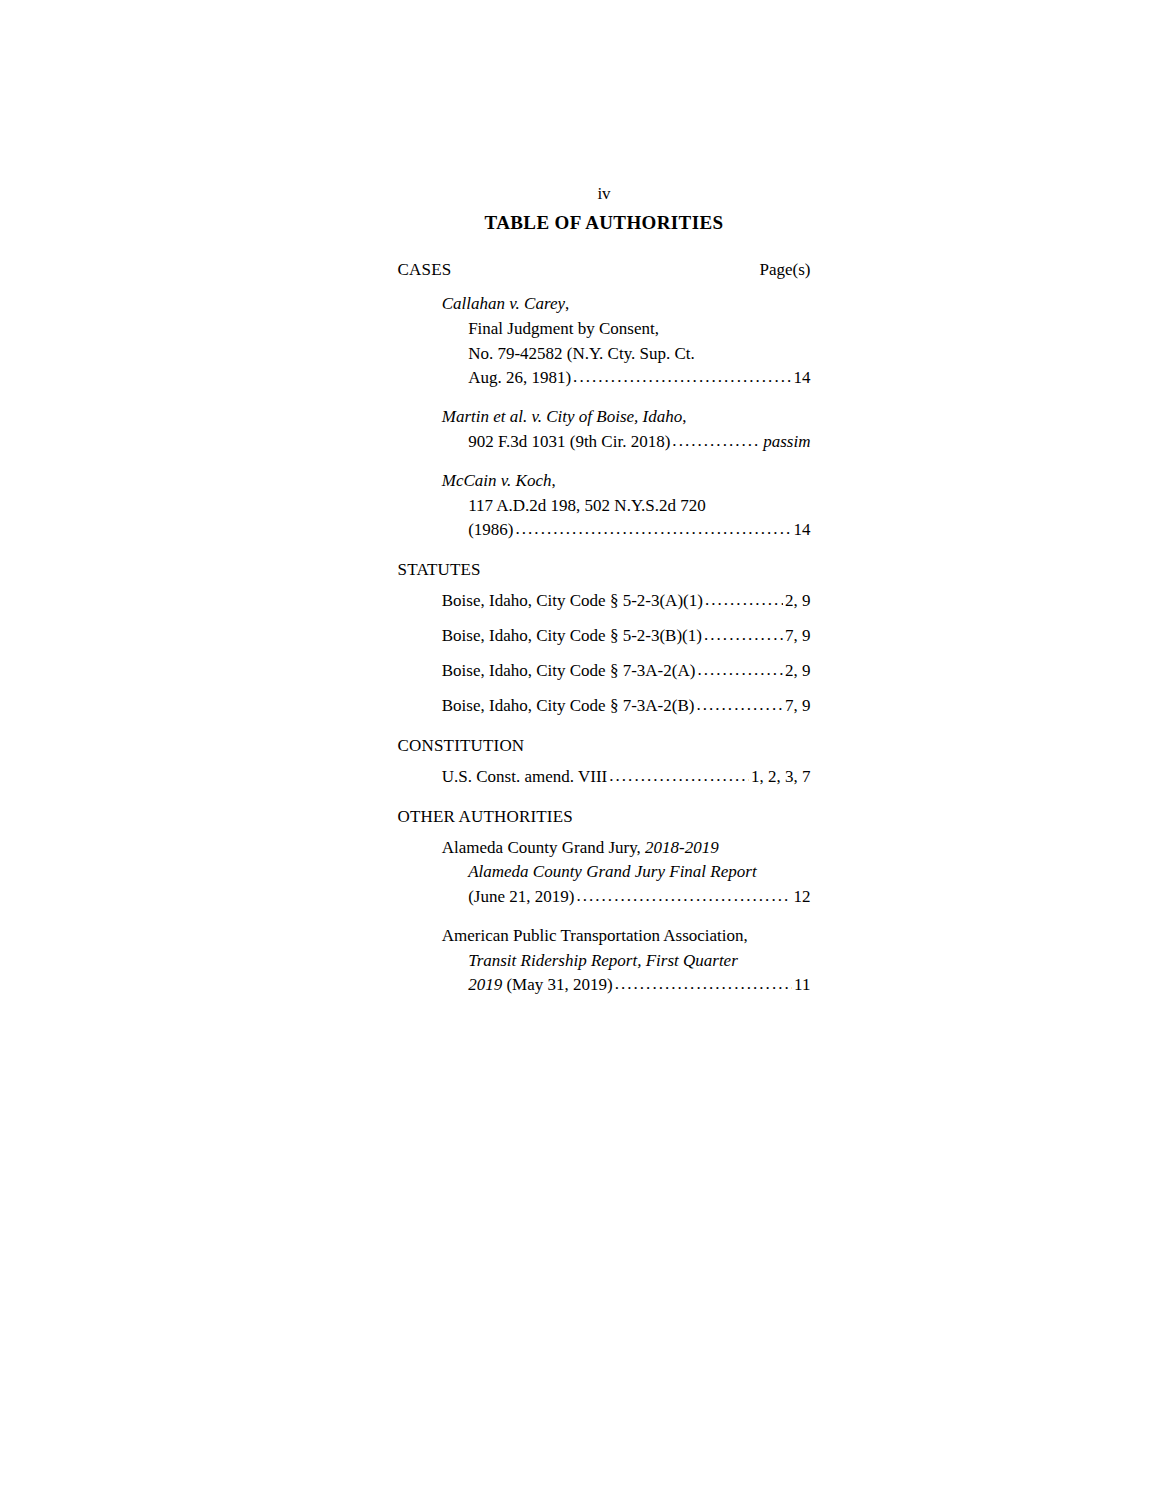iv
TABLE OF AUTHORITIES
CASES Page(s)
Callahan v. Carey, Final Judgment by Consent, No. 79-42582 (N.Y. Cty. Sup. Ct. Aug. 26, 1981) ................................................................ 14
Martin et al. v. City of Boise, Idaho, 902 F.3d 1031 (9th Cir. 2018) .................................. passim
McCain v. Koch, 117 A.D.2d 198, 502 N.Y.S.2d 720 (1986) ............................................................. 14
STATUTES
Boise, Idaho, City Code § 5-2-3(A)(1) ............... 2, 9
Boise, Idaho, City Code § 5-2-3(B)(1) ............... 7, 9
Boise, Idaho, City Code § 7-3A-2(A) ................ 2, 9
Boise, Idaho, City Code § 7-3A-2(B) ................ 7, 9
CONSTITUTION
U.S. Const. amend. VIII ........................... 1, 2, 3, 7
OTHER AUTHORITIES
Alameda County Grand Jury, 2018-2019 Alameda County Grand Jury Final Report (June 21, 2019) ............................................... 12
American Public Transportation Association, Transit Ridership Report, First Quarter 2019 (May 31, 2019) ........................................ 11